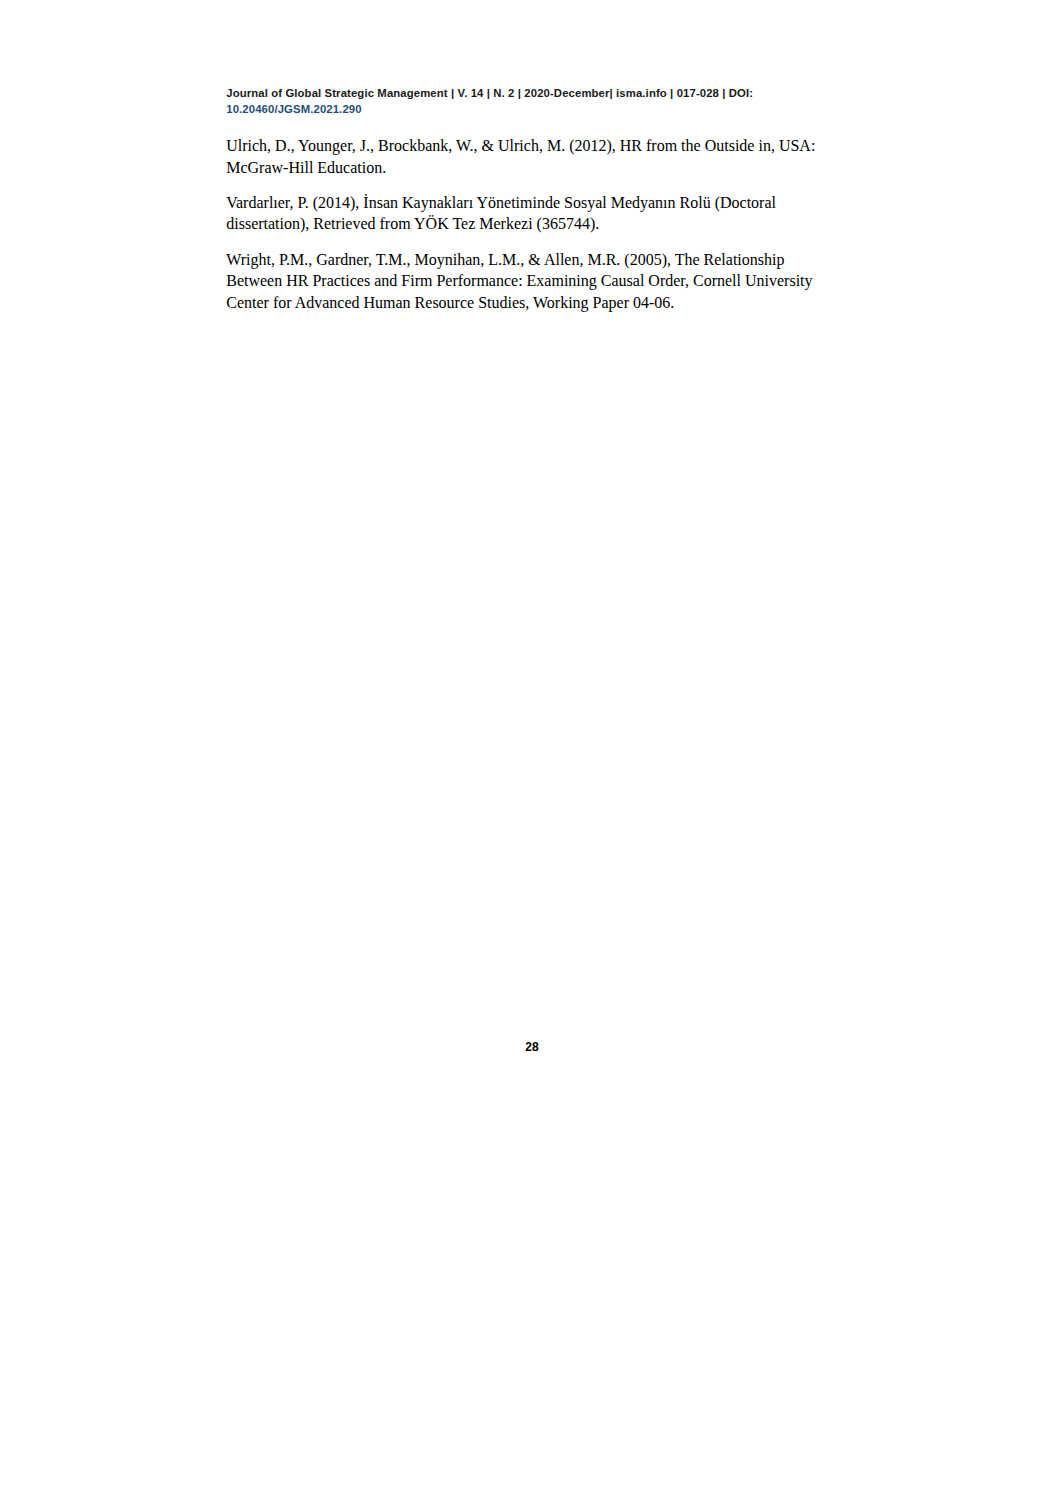Journal of Global Strategic Management | V. 14 | N. 2 | 2020-December| isma.info | 017-028 | DOI: 10.20460/JGSM.2021.290
Ulrich, D., Younger, J., Brockbank, W., & Ulrich, M. (2012), HR from the Outside in, USA: McGraw-Hill Education.
Vardarlıer, P. (2014), İnsan Kaynakları Yönetiminde Sosyal Medyanın Rolü (Doctoral dissertation), Retrieved from YÖK Tez Merkezi (365744).
Wright, P.M., Gardner, T.M., Moynihan, L.M., & Allen, M.R. (2005), The Relationship Between HR Practices and Firm Performance: Examining Causal Order, Cornell University Center for Advanced Human Resource Studies, Working Paper 04-06.
28